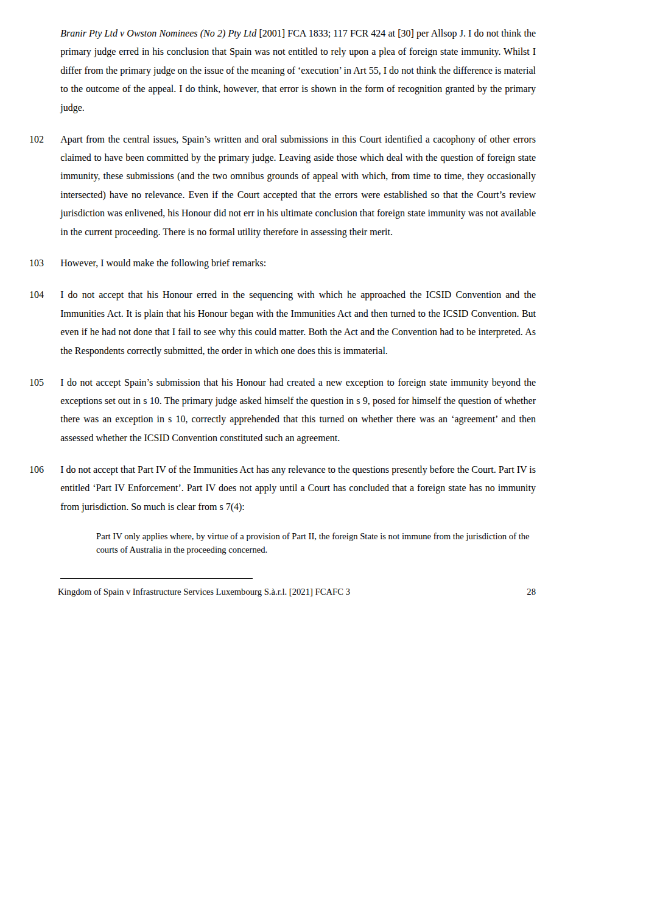Branir Pty Ltd v Owston Nominees (No 2) Pty Ltd [2001] FCA 1833; 117 FCR 424 at [30] per Allsop J. I do not think the primary judge erred in his conclusion that Spain was not entitled to rely upon a plea of foreign state immunity. Whilst I differ from the primary judge on the issue of the meaning of ‘execution’ in Art 55, I do not think the difference is material to the outcome of the appeal. I do think, however, that error is shown in the form of recognition granted by the primary judge.
102 Apart from the central issues, Spain’s written and oral submissions in this Court identified a cacophony of other errors claimed to have been committed by the primary judge. Leaving aside those which deal with the question of foreign state immunity, these submissions (and the two omnibus grounds of appeal with which, from time to time, they occasionally intersected) have no relevance. Even if the Court accepted that the errors were established so that the Court’s review jurisdiction was enlivened, his Honour did not err in his ultimate conclusion that foreign state immunity was not available in the current proceeding. There is no formal utility therefore in assessing their merit.
103 However, I would make the following brief remarks:
104 I do not accept that his Honour erred in the sequencing with which he approached the ICSID Convention and the Immunities Act. It is plain that his Honour began with the Immunities Act and then turned to the ICSID Convention. But even if he had not done that I fail to see why this could matter. Both the Act and the Convention had to be interpreted. As the Respondents correctly submitted, the order in which one does this is immaterial.
105 I do not accept Spain’s submission that his Honour had created a new exception to foreign state immunity beyond the exceptions set out in s 10. The primary judge asked himself the question in s 9, posed for himself the question of whether there was an exception in s 10, correctly apprehended that this turned on whether there was an ‘agreement’ and then assessed whether the ICSID Convention constituted such an agreement.
106 I do not accept that Part IV of the Immunities Act has any relevance to the questions presently before the Court. Part IV is entitled ‘Part IV Enforcement’. Part IV does not apply until a Court has concluded that a foreign state has no immunity from jurisdiction. So much is clear from s 7(4):
Part IV only applies where, by virtue of a provision of Part II, the foreign State is not immune from the jurisdiction of the courts of Australia in the proceeding concerned.
Kingdom of Spain v Infrastructure Services Luxembourg S.à.r.l. [2021] FCAFC 3 28